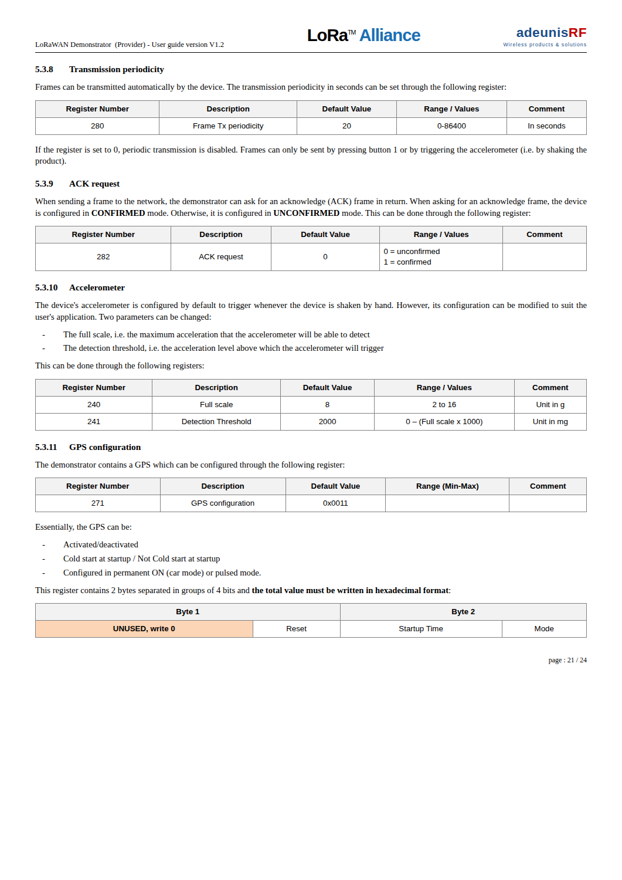LoRaWAN Demonstrator (Provider) - User guide version V1.2
Lo Ra TM Alliance
adeunisRF
Wireless products & solutions
5.3.8 Transmission periodicity
Frames can be transmitted automatically by the device. The transmission periodicity in seconds can be set through the following register:
| Register Number | Description | Default Value | Range / Values | Comment |
| --- | --- | --- | --- | --- |
| 280 | Frame Tx periodicity | 20 | 0-86400 | In seconds |
If the register is set to 0, periodic transmission is disabled. Frames can only be sent by pressing button 1 or by triggering the accelerometer (i.e. by shaking the product).
5.3.9 ACK request
When sending a frame to the network, the demonstrator can ask for an acknowledge (ACK) frame in return. When asking for an acknowledge frame, the device is configured in CONFIRMED mode. Otherwise, it is configured in UNCONFIRMED mode. This can be done through the following register:
| Register Number | Description | Default Value | Range / Values | Comment |
| --- | --- | --- | --- | --- |
| 282 | ACK request | 0 | 0 = unconfirmed 1 = confirmed | |
5.3.10 Accelerometer
The device's accelerometer is configured by default to trigger whenever the device is shaken by hand. However, its configuration can be modified to suit the user's application. Two parameters can be changed:
The full scale, i.e. the maximum acceleration that the accelerometer will be able to detect
The detection threshold, i.e. the acceleration level above which the accelerometer will trigger
This can be done through the following registers:
| Register Number | Description | Default Value | Range / Values | Comment |
| --- | --- | --- | --- | --- |
| 240 | Full scale | 8 | 2 to 16 | Unit in g |
| 241 | Detection Threshold | 2000 | 0 – (Full scale x 1000) | Unit in mg |
5.3.11 GPS configuration
The demonstrator contains a GPS which can be configured through the following register:
| Register Number | Description | Default Value | Range (Min-Max) | Comment |
| --- | --- | --- | --- | --- |
| 271 | GPS configuration | 0x0011 | | |
Essentially, the GPS can be:
Activated/deactivated
Cold start at startup / Not Cold start at startup
Configured in permanent ON (car mode) or pulsed mode.
This register contains 2 bytes separated in groups of 4 bits and the total value must be written in hexadecimal format:
| Byte 1 | Byte 2 |
| --- | --- |
| UNUSED, write 0 | Reset | Startup Time | Mode |
page : 21 / 24